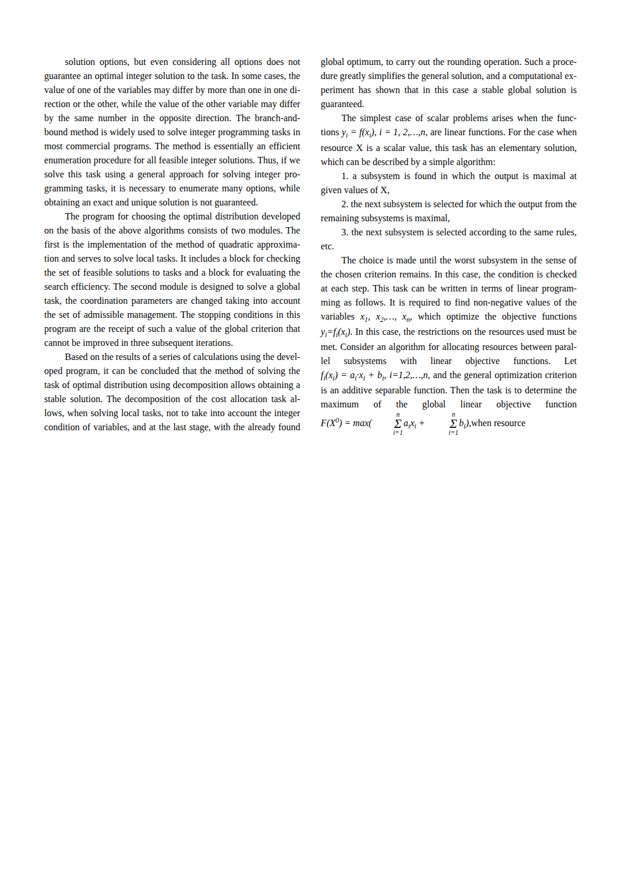solution options, but even considering all options does not guarantee an optimal integer solution to the task. In some cases, the value of one of the variables may differ by more than one in one direction or the other, while the value of the other variable may differ by the same number in the opposite direction. The branch-and-bound method is widely used to solve integer programming tasks in most commercial programs. The method is essentially an efficient enumeration procedure for all feasible integer solutions. Thus, if we solve this task using a general approach for solving integer programming tasks, it is necessary to enumerate many options, while obtaining an exact and unique solution is not guaranteed.
The program for choosing the optimal distribution developed on the basis of the above algorithms consists of two modules. The first is the implementation of the method of quadratic approximation and serves to solve local tasks. It includes a block for checking the set of feasible solutions to tasks and a block for evaluating the search efficiency. The second module is designed to solve a global task, the coordination parameters are changed taking into account the set of admissible management. The stopping conditions in this program are the receipt of such a value of the global criterion that cannot be improved in three subsequent iterations.
Based on the results of a series of calculations using the developed program, it can be concluded that the method of solving the task of optimal distribution using decomposition allows obtaining a stable solution. The decomposition of the cost allocation task allows, when solving local tasks, not to take into account the integer condition of variables, and at the last stage, with the already found global optimum, to carry out the rounding operation. Such a procedure greatly simplifies the general solution, and a computational experiment has shown that in this case a stable global solution is guaranteed.
The simplest case of scalar problems arises when the functions yi = f(xi), i = 1, 2,…,n, are linear functions. For the case when resource X is a scalar value, this task has an elementary solution, which can be described by a simple algorithm:
1. a subsystem is found in which the output is maximal at given values of X,
2. the next subsystem is selected for which the output from the remaining subsystems is maximal,
3. the next subsystem is selected according to the same rules, etc.
The choice is made until the worst subsystem in the sense of the chosen criterion remains. In this case, the condition is checked at each step. This task can be written in terms of linear programming as follows. It is required to find non-negative values of the variables x1, x2,…, xn, which optimize the objective functions yi=fi(xi). In this case, the restrictions on the resources used must be met. Consider an algorithm for allocating resources between parallel subsystems with linear objective functions. Let fi(xi) = ai·xi + bi, i=1,2,…,n, and the general optimization criterion is an additive separable function. Then the task is to determine the maximum of the global linear objective function F(X0) = max(nΣi=1 aixi + nΣi=1 bi),when resource